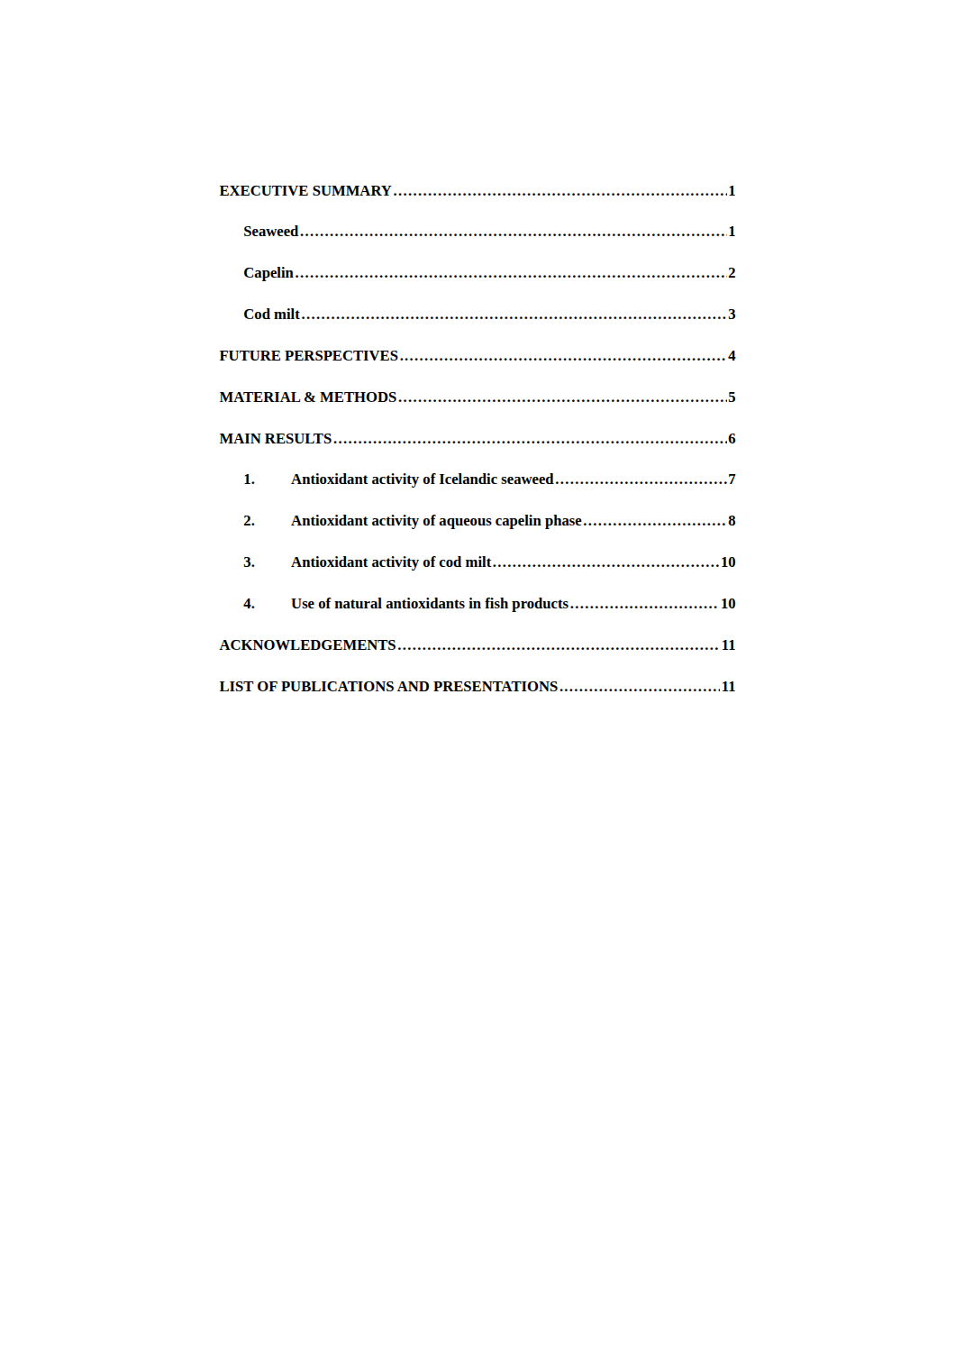Executive Summary .................................................................................................. 1
Seaweed .............................................................................................................. 1
Capelin ............................................................................................................... 2
Cod milt ............................................................................................................. 3
Future Perspectives ................................................................................................. 4
Material & Methods ................................................................................................. 5
Main Results ......................................................................................................... 6
1. Antioxidant activity of Icelandic seaweed ............................................................... 7
2. Antioxidant activity of aqueous capelin phase ........................................................ 8
3. Antioxidant activity of cod milt .............................................................................. 10
4. Use of natural antioxidants in fish products ........................................................... 10
Acknowledgements .................................................................................................. 11
List of Publications and Presentations ...................................................... 11